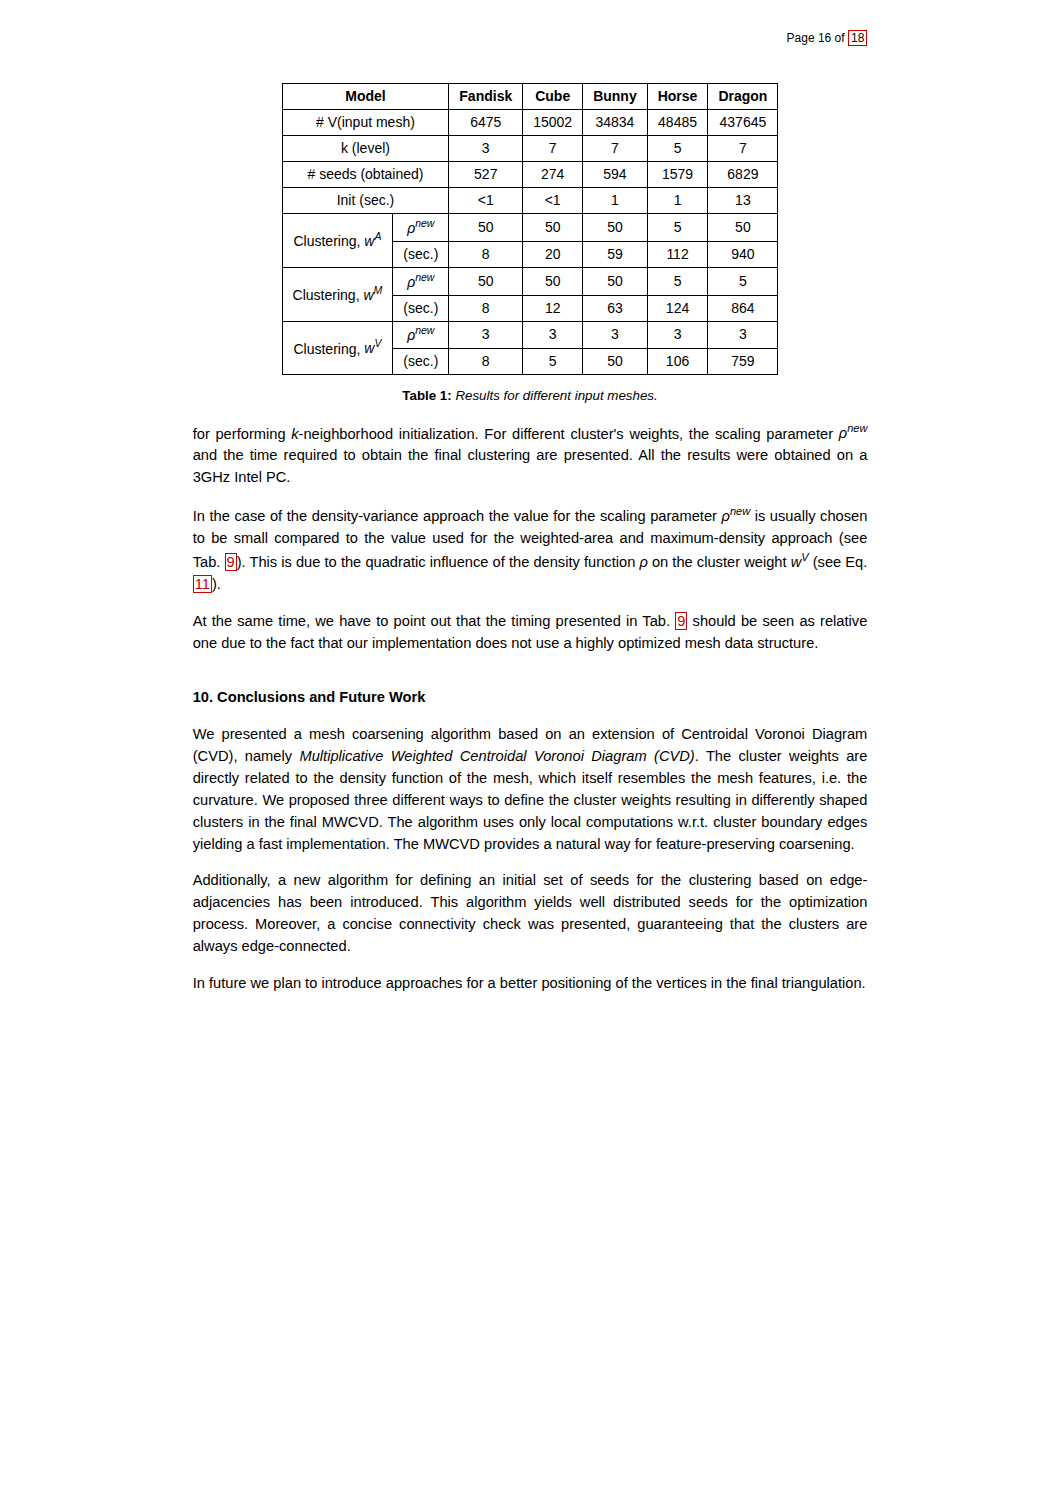Page 16 of 18
Table 1: Results for different input meshes.
| Model | Fandisk | Cube | Bunny | Horse | Dragon |
| --- | --- | --- | --- | --- | --- |
| # V(input mesh) | 6475 | 15002 | 34834 | 48485 | 437645 |
| k (level) | 3 | 7 | 7 | 5 | 7 |
| # seeds (obtained) | 527 | 274 | 594 | 1579 | 6829 |
| Init (sec.) | <1 | <1 | 1 | 1 | 13 |
| Clustering, w A | ρ new | 50 | 50 | 50 | 5 | 50 |
| (sec.) | 8 | 20 | 59 | 112 | 940 |
| Clustering, w M | ρ new | 50 | 50 | 50 | 5 | 5 |
| (sec.) | 8 | 12 | 63 | 124 | 864 |
| Clustering, w V | ρ new | 3 | 3 | 3 | 3 | 3 |
| (sec.) | 8 | 5 | 50 | 106 | 759 |
for performing k-neighborhood initialization. For different cluster's weights, the scaling parameter ρnew and the time required to obtain the final clustering are presented. All the results were obtained on a 3GHz Intel PC.
In the case of the density-variance approach the value for the scaling parameter ρnew is usually chosen to be small compared to the value used for the weighted-area and maximum-density approach (see Tab. 9). This is due to the quadratic influence of the density function ρ on the cluster weight wV (see Eq. 11).
At the same time, we have to point out that the timing presented in Tab. 9 should be seen as relative one due to the fact that our implementation does not use a highly optimized mesh data structure.
10. Conclusions and Future Work
We presented a mesh coarsening algorithm based on an extension of Centroidal Voronoi Diagram (CVD), namely Multiplicative Weighted Centroidal Voronoi Diagram (CVD). The cluster weights are directly related to the density function of the mesh, which itself resembles the mesh features, i.e. the curvature. We proposed three different ways to define the cluster weights resulting in differently shaped clusters in the final MWCVD. The algorithm uses only local computations w.r.t. cluster boundary edges yielding a fast implementation. The MWCVD provides a natural way for feature-preserving coarsening.
Additionally, a new algorithm for defining an initial set of seeds for the clustering based on edge-adjacencies has been introduced. This algorithm yields well distributed seeds for the optimization process. Moreover, a concise connectivity check was presented, guaranteeing that the clusters are always edge-connected.
In future we plan to introduce approaches for a better positioning of the vertices in the final triangulation.